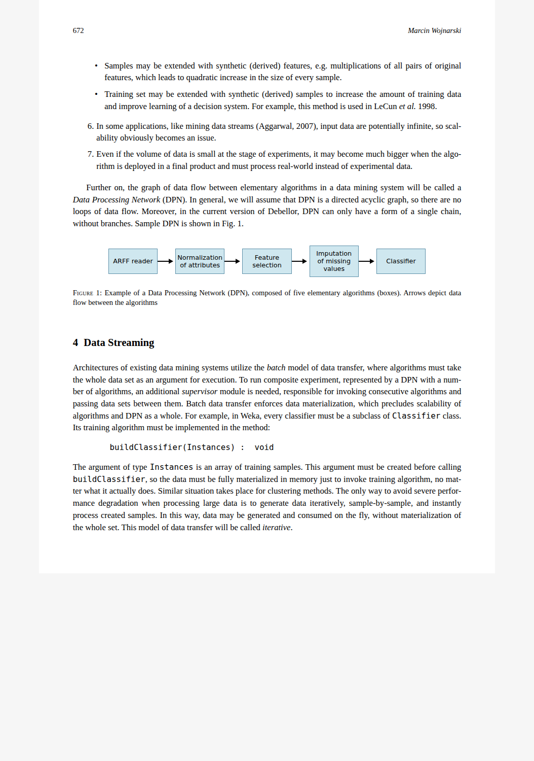672 Marcin Wojnarski
Samples may be extended with synthetic (derived) features, e.g. multiplications of all pairs of original features, which leads to quadratic increase in the size of every sample.
Training set may be extended with synthetic (derived) samples to increase the amount of training data and improve learning of a decision system. For example, this method is used in LeCun et al. 1998.
In some applications, like mining data streams (Aggarwal, 2007), input data are potentially infinite, so scalability obviously becomes an issue.
Even if the volume of data is small at the stage of experiments, it may become much bigger when the algorithm is deployed in a final product and must process real-world instead of experimental data.
Further on, the graph of data flow between elementary algorithms in a data mining system will be called a Data Processing Network (DPN). In general, we will assume that DPN is a directed acyclic graph, so there are no loops of data flow. Moreover, in the current version of Debellor, DPN can only have a form of a single chain, without branches. Sample DPN is shown in Fig. 1.
ARFF reader
Normalization
of attributes
Feature
selection
Imputation
of missing
values
Classifier
Figure 1: Example of a Data Processing Network (DPN), composed of five elementary algorithms (boxes). Arrows depict data flow between the algorithms
4 Data Streaming
Architectures of existing data mining systems utilize the batch model of data transfer, where algorithms must take the whole data set as an argument for execution. To run composite experiment, represented by a DPN with a number of algorithms, an additional supervisor module is needed, responsible for invoking consecutive algorithms and passing data sets between them. Batch data transfer enforces data materialization, which precludes scalability of algorithms and DPN as a whole. For example, in Weka, every classifier must be a subclass of Classifier class. Its training algorithm must be implemented in the method:
buildClassifier(Instances) :  void
The argument of type Instances is an array of training samples. This argument must be created before calling buildClassifier, so the data must be fully materialized in memory just to invoke training algorithm, no matter what it actually does. Similar situation takes place for clustering methods. The only way to avoid severe performance degradation when processing large data is to generate data iteratively, sample-by-sample, and instantly process created samples. In this way, data may be generated and consumed on the fly, without materialization of the whole set. This model of data transfer will be called iterative.